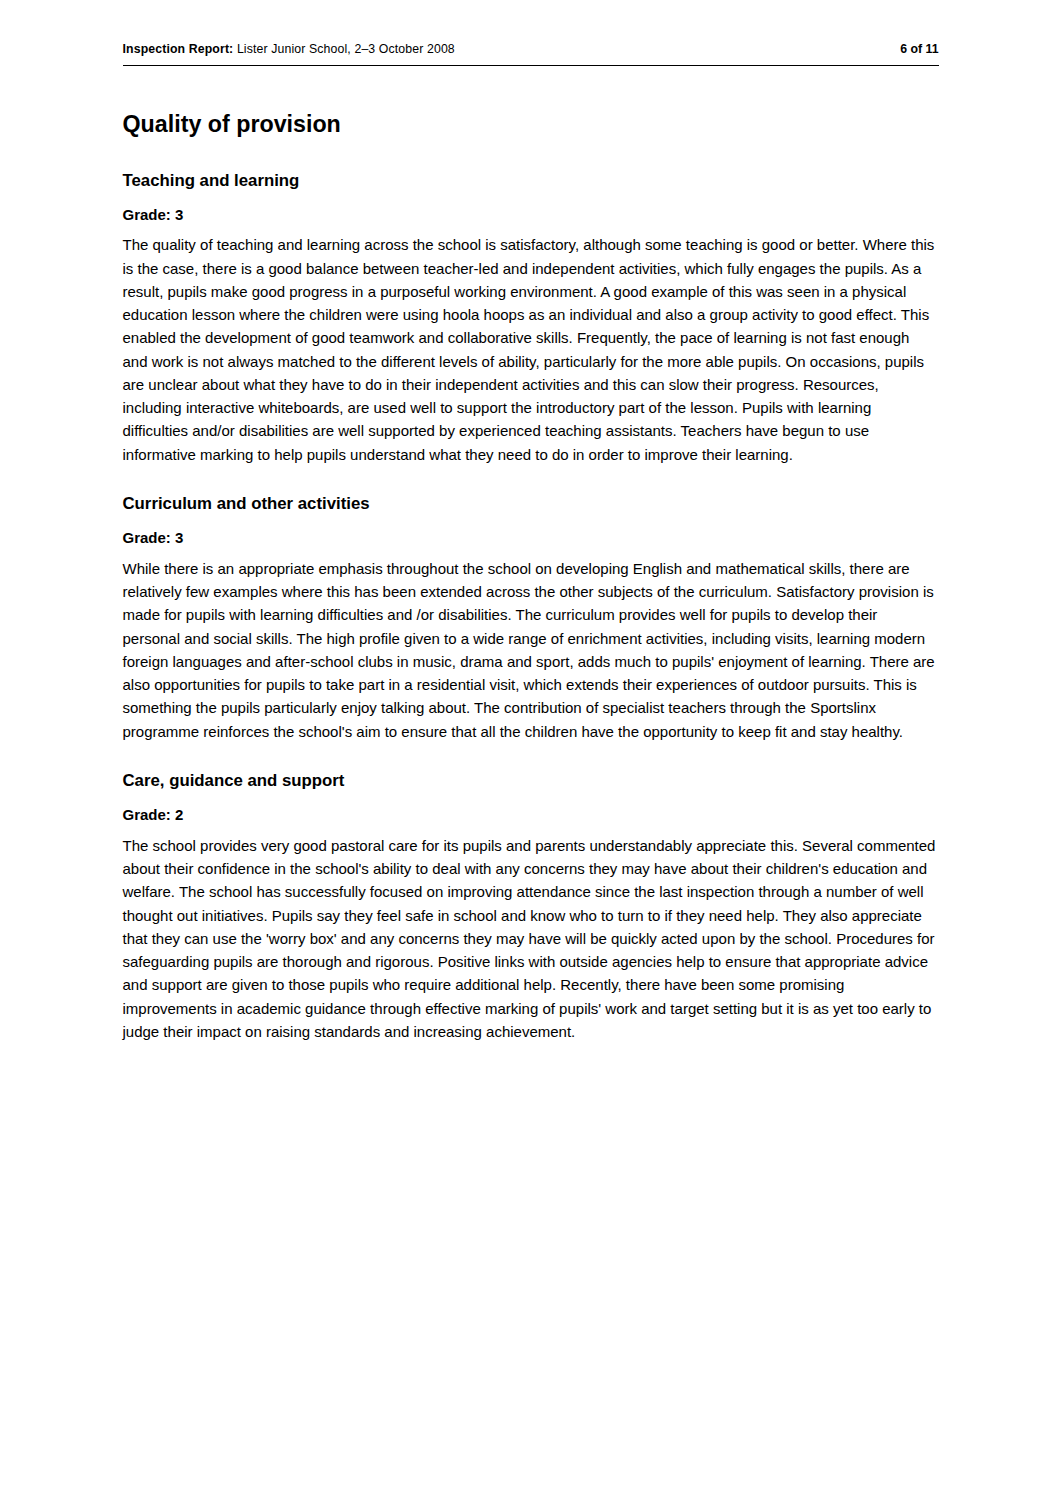Inspection Report: Lister Junior School, 2–3 October 2008
6 of 11
Quality of provision
Teaching and learning
Grade: 3
The quality of teaching and learning across the school is satisfactory, although some teaching is good or better. Where this is the case, there is a good balance between teacher-led and independent activities, which fully engages the pupils. As a result, pupils make good progress in a purposeful working environment. A good example of this was seen in a physical education lesson where the children were using hoola hoops as an individual and also a group activity to good effect. This enabled the development of good teamwork and collaborative skills. Frequently, the pace of learning is not fast enough and work is not always matched to the different levels of ability, particularly for the more able pupils. On occasions, pupils are unclear about what they have to do in their independent activities and this can slow their progress. Resources, including interactive whiteboards, are used well to support the introductory part of the lesson. Pupils with learning difficulties and/or disabilities are well supported by experienced teaching assistants. Teachers have begun to use informative marking to help pupils understand what they need to do in order to improve their learning.
Curriculum and other activities
Grade: 3
While there is an appropriate emphasis throughout the school on developing English and mathematical skills, there are relatively few examples where this has been extended across the other subjects of the curriculum. Satisfactory provision is made for pupils with learning difficulties and /or disabilities. The curriculum provides well for pupils to develop their personal and social skills. The high profile given to a wide range of enrichment activities, including visits, learning modern foreign languages and after-school clubs in music, drama and sport, adds much to pupils' enjoyment of learning. There are also opportunities for pupils to take part in a residential visit, which extends their experiences of outdoor pursuits. This is something the pupils particularly enjoy talking about. The contribution of specialist teachers through the Sportslinx programme reinforces the school's aim to ensure that all the children have the opportunity to keep fit and stay healthy.
Care, guidance and support
Grade: 2
The school provides very good pastoral care for its pupils and parents understandably appreciate this. Several commented about their confidence in the school's ability to deal with any concerns they may have about their children's education and welfare. The school has successfully focused on improving attendance since the last inspection through a number of well thought out initiatives. Pupils say they feel safe in school and know who to turn to if they need help. They also appreciate that they can use the 'worry box' and any concerns they may have will be quickly acted upon by the school. Procedures for safeguarding pupils are thorough and rigorous. Positive links with outside agencies help to ensure that appropriate advice and support are given to those pupils who require additional help. Recently, there have been some promising improvements in academic guidance through effective marking of pupils' work and target setting but it is as yet too early to judge their impact on raising standards and increasing achievement.